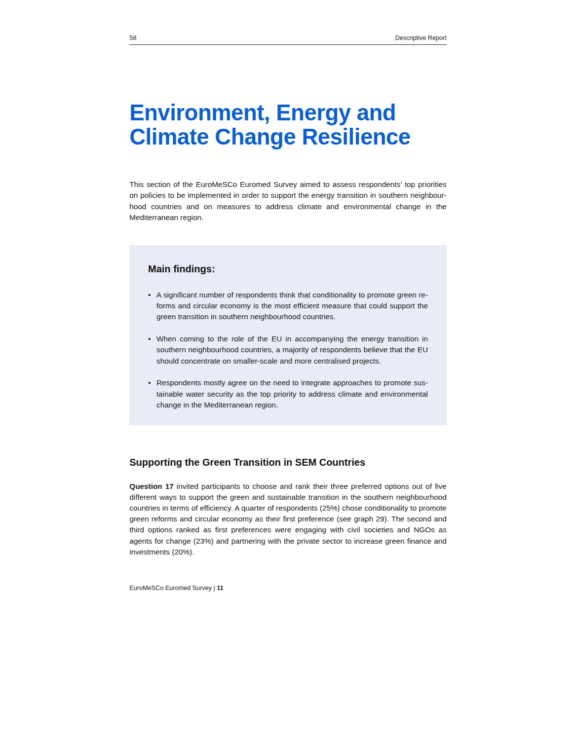58 Descriptive Report
Environment, Energy and
Climate Change Resilience
This section of the EuroMeSCo Euromed Survey aimed to assess respondents’ top priorities on policies to be implemented in order to support the energy transition in southern neighbourhood countries and on measures to address climate and environmental change in the Mediterranean region.
Main findings:
A significant number of respondents think that conditionality to promote green reforms and circular economy is the most efficient measure that could support the green transition in southern neighbourhood countries.
When coming to the role of the EU in accompanying the energy transition in southern neighbourhood countries, a majority of respondents believe that the EU should concentrate on smaller-scale and more centralised projects.
Respondents mostly agree on the need to integrate approaches to promote sustainable water security as the top priority to address climate and environmental change in the Mediterranean region.
Supporting the Green Transition in SEM Countries
Question 17 invited participants to choose and rank their three preferred options out of five different ways to support the green and sustainable transition in the southern neighbourhood countries in terms of efficiency. A quarter of respondents (25%) chose conditionality to promote green reforms and circular economy as their first preference (see graph 29). The second and third options ranked as first preferences were engaging with civil societies and NGOs as agents for change (23%) and partnering with the private sector to increase green finance and investments (20%).
EuroMeSCo Euromed Survey | 11